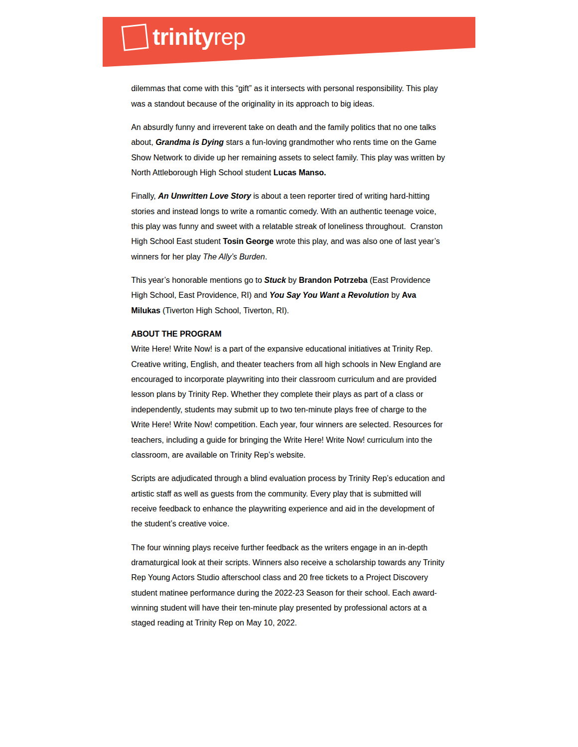trinityrep
dilemmas that come with this “gift” as it intersects with personal responsibility. This play was a standout because of the originality in its approach to big ideas.
An absurdly funny and irreverent take on death and the family politics that no one talks about, Grandma is Dying stars a fun-loving grandmother who rents time on the Game Show Network to divide up her remaining assets to select family. This play was written by North Attleborough High School student Lucas Manso.
Finally, An Unwritten Love Story is about a teen reporter tired of writing hard-hitting stories and instead longs to write a romantic comedy. With an authentic teenage voice, this play was funny and sweet with a relatable streak of loneliness throughout. Cranston High School East student Tosin George wrote this play, and was also one of last year’s winners for her play The Ally’s Burden.
This year’s honorable mentions go to Stuck by Brandon Potrzeba (East Providence High School, East Providence, RI) and You Say You Want a Revolution by Ava Milukas (Tiverton High School, Tiverton, RI).
ABOUT THE PROGRAM
Write Here! Write Now! is a part of the expansive educational initiatives at Trinity Rep. Creative writing, English, and theater teachers from all high schools in New England are encouraged to incorporate playwriting into their classroom curriculum and are provided lesson plans by Trinity Rep. Whether they complete their plays as part of a class or independently, students may submit up to two ten-minute plays free of charge to the Write Here! Write Now! competition. Each year, four winners are selected. Resources for teachers, including a guide for bringing the Write Here! Write Now! curriculum into the classroom, are available on Trinity Rep’s website.
Scripts are adjudicated through a blind evaluation process by Trinity Rep’s education and artistic staff as well as guests from the community. Every play that is submitted will receive feedback to enhance the playwriting experience and aid in the development of the student’s creative voice.
The four winning plays receive further feedback as the writers engage in an in-depth dramaturgical look at their scripts. Winners also receive a scholarship towards any Trinity Rep Young Actors Studio afterschool class and 20 free tickets to a Project Discovery student matinee performance during the 2022-23 Season for their school. Each award-winning student will have their ten-minute play presented by professional actors at a staged reading at Trinity Rep on May 10, 2022.